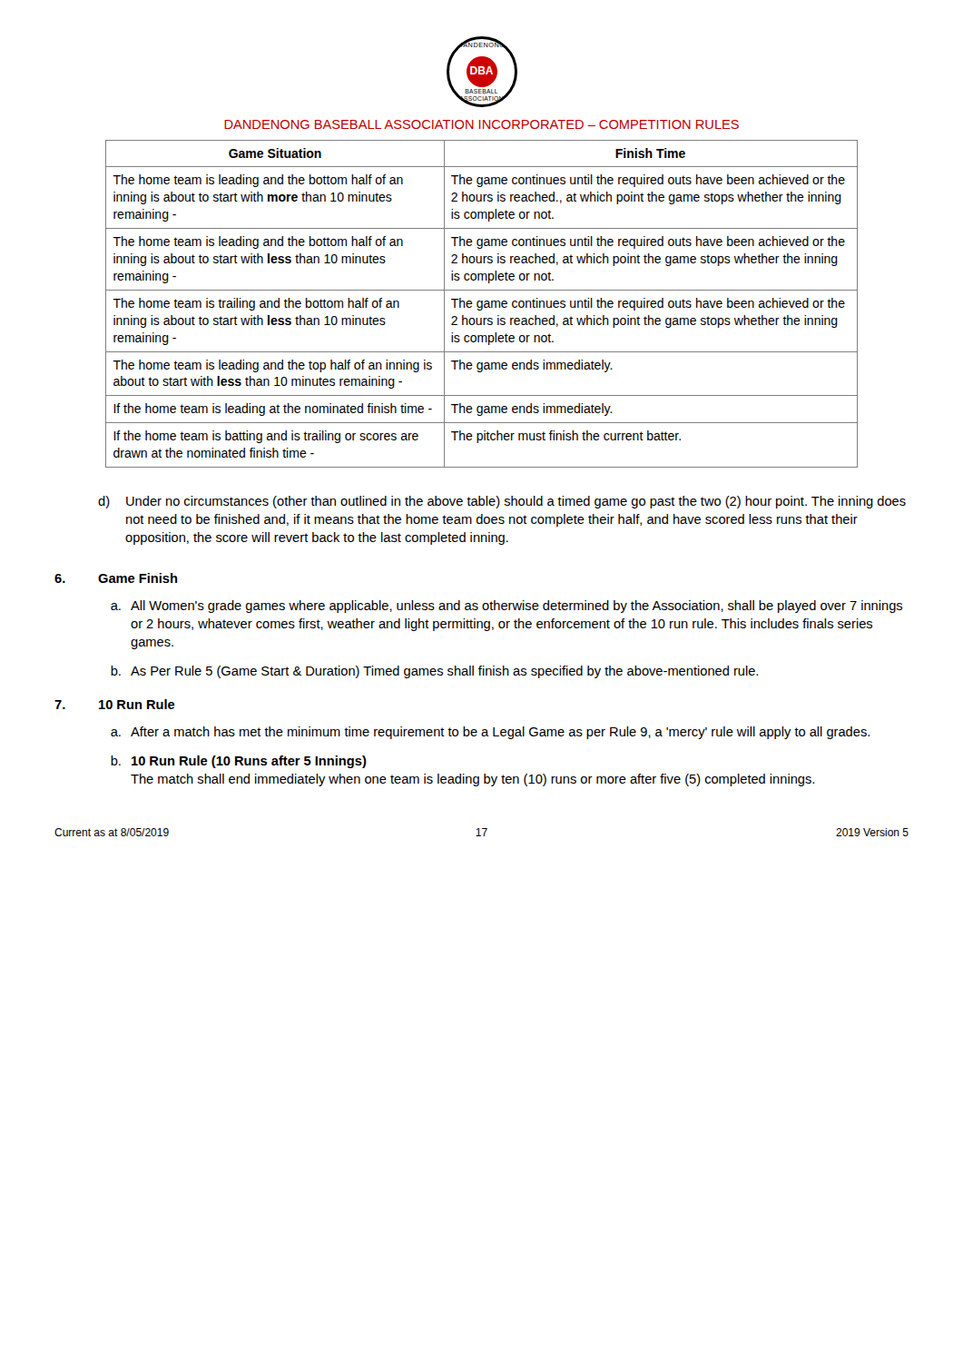DANDENONG
DBA
BASEBALL ASSOCIATION
DANDENONG BASEBALL ASSOCIATION INCORPORATED – COMPETITION RULES
| Game Situation | Finish Time |
| --- | --- |
| The home team is leading and the bottom half of an inning is about to start with more than 10 minutes remaining - | The game continues until the required outs have been achieved or the 2 hours is reached., at which point the game stops whether the inning is complete or not. |
| The home team is leading and the bottom half of an inning is about to start with less than 10 minutes remaining - | The game continues until the required outs have been achieved or the 2 hours is reached, at which point the game stops whether the inning is complete or not. |
| The home team is trailing and the bottom half of an inning is about to start with less than 10 minutes remaining - | The game continues until the required outs have been achieved or the 2 hours is reached, at which point the game stops whether the inning is complete or not. |
| The home team is leading and the top half of an inning is about to start with less than 10 minutes remaining - | The game ends immediately. |
| If the home team is leading at the nominated finish time - | The game ends immediately. |
| If the home team is batting and is trailing or scores are drawn at the nominated finish time - | The pitcher must finish the current batter. |
d) Under no circumstances (other than outlined in the above table) should a timed game go past the two (2) hour point. The inning does not need to be finished and, if it means that the home team does not complete their half, and have scored less runs that their opposition, the score will revert back to the last completed inning.
6. Game Finish
All Women's grade games where applicable, unless and as otherwise determined by the Association, shall be played over 7 innings or 2 hours, whatever comes first, weather and light permitting, or the enforcement of the 10 run rule. This includes finals series games.
As Per Rule 5 (Game Start & Duration) Timed games shall finish as specified by the above-mentioned rule.
7. 10 Run Rule
After a match has met the minimum time requirement to be a Legal Game as per Rule 9, a 'mercy' rule will apply to all grades.
10 Run Rule (10 Runs after 5 Innings)
The match shall end immediately when one team is leading by ten (10) runs or more after five (5) completed innings.
Current as at 8/05/2019
17
2019 Version 5